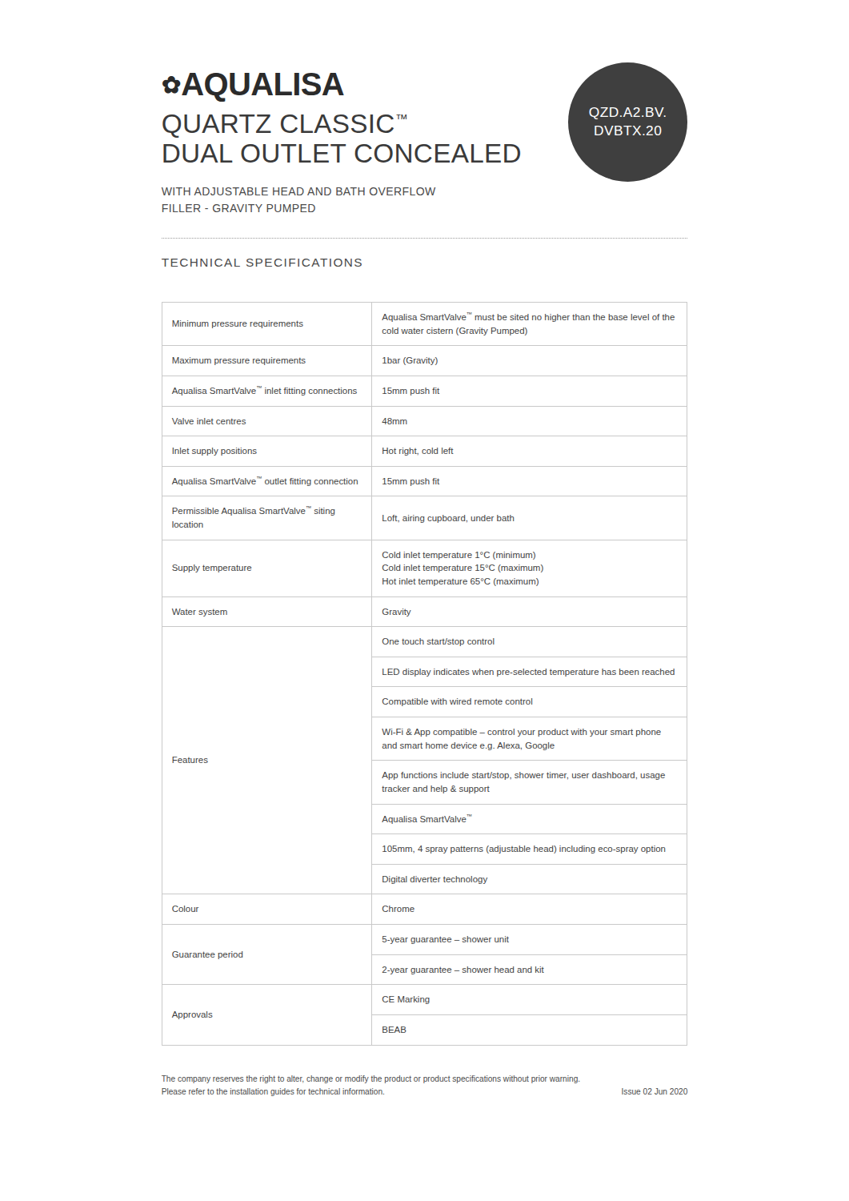QZD.A2.BV.
DVBTX.20
✿AQUALISA
Quartz Classic™
Dual Outlet Concealed
With adjustable head and bath overflow
filler - gravity pumped
Technical Specifications
| Minimum pressure requirements | Aqualisa SmartValve ™ must be sited no higher than the base level of the cold water cistern (Gravity Pumped) |
| Maximum pressure requirements | 1bar (Gravity) |
| Aqualisa SmartValve ™ inlet fitting connections | 15mm push fit |
| Valve inlet centres | 48mm |
| Inlet supply positions | Hot right, cold left |
| Aqualisa SmartValve ™ outlet fitting connection | 15mm push fit |
| Permissible Aqualisa SmartValve ™ siting location | Loft, airing cupboard, under bath |
| Supply temperature | Cold inlet temperature 1°C (minimum) Cold inlet temperature 15°C (maximum) Hot inlet temperature 65°C (maximum) |
| Water system | Gravity |
| Features | One touch start/stop control |
| LED display indicates when pre-selected temperature has been reached |
| Compatible with wired remote control |
| Wi-Fi & App compatible – control your product with your smart phone and smart home device e.g. Alexa, Google |
| App functions include start/stop, shower timer, user dashboard, usage tracker and help & support |
| Aqualisa SmartValve ™ |
| 105mm, 4 spray patterns (adjustable head) including eco-spray option |
| Digital diverter technology |
| Colour | Chrome |
| Guarantee period | 5-year guarantee – shower unit |
| 2-year guarantee – shower head and kit |
| Approvals | CE Marking |
| BEAB |
The company reserves the right to alter, change or modify the product or product specifications without prior warning.
Please refer to the installation guides for technical information.
Issue 02 Jun 2020